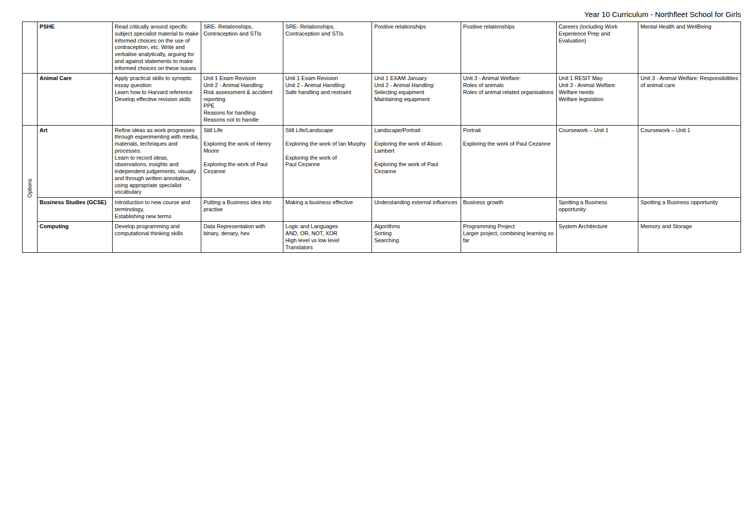Year 10 Curriculum - Northfleet School for Girls
| | | PSHE | Read critically around specific subject specialist material to make informed choices on the use of contraception, etc. Write and verbalise analytically, arguing for and against statements to make informed choices on these issues | SRE- Relationships, Contraception and STIs | SRE- Relationships, Contraception and STIs | Positive relationships | Positive relationships | Careers (including Work Experience Prep and Evaluation) | Mental Health and WellBeing |
| | | Animal Care | Apply practical skills to synoptic essay question Learn how to Harvard reference Develop effective revision skills | Unit 1 Exam Revision Unit 2 - Animal Handling: Risk assessment & accident reporting PPE Reasons for handling Reasons not to handle | Unit 1 Exam Revision Unit 2 - Animal Handling: Safe handling and restraint | Unit 1 EXAM January Unit 2 - Animal Handling: Selecting equipment Maintaining equipment | Unit 3 - Animal Welfare: Roles of animals Roles of animal related organisations | Unit 1 RESIT May Unit 3 - Animal Welfare: Welfare needs Welfare legislation | Unit 3 - Animal Welfare: Responsibilities of animal care |
| | Options | Art | Refine ideas as work progresses through experimenting with media, materials, techniques and processes. Learn to record ideas, observations, insights and independent judgements, visually and through written annotation, using appropriate specialist vocabulary | Still Life Exploring the work of Henry Moore Exploring the work of Paul Cezanne | Still Life/Landscape Exploring the work of Ian Murphy Exploring the work of Paul Cezanne | Landscape/Portrait Exploring the work of Alison Lambert Exploring the work of Paul Cezanne | Portrait Exploring the work of Paul Cezanne | Coursework – Unit 1 | Coursework – Unit 1 |
| | Business Studies (GCSE) | Introduction to new course and terminology, Establishing new terms | Putting a Business idea into practise | Making a business effective | Understanding external influences | Business growth | Spotting a Business opportunity | Spotting a Business opportunity |
| | Computing | Develop programming and computational thinking skills | Data Representation with binary, denary, hex | Logic and Languages AND, OR, NOT, XOR High level vs low level Translators | Algorithms Sorting Searching | Programming Project Larger project, combining learning so far | System Architecture | Memory and Storage |